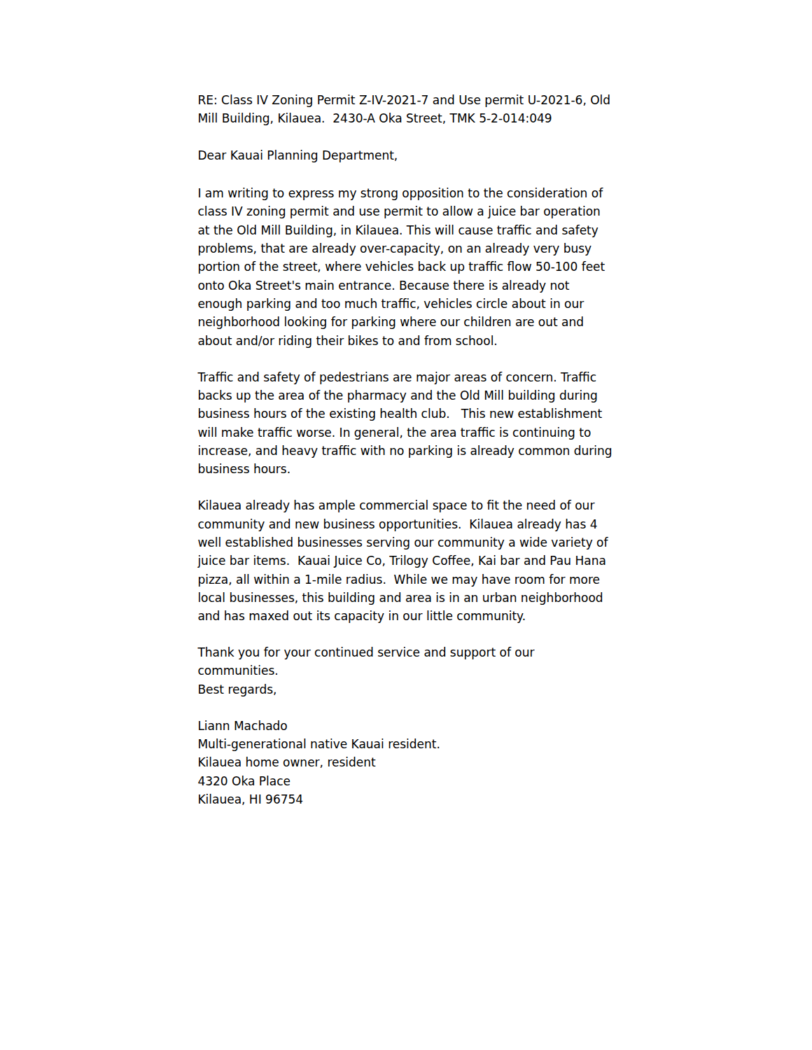RE: Class IV Zoning Permit Z-IV-2021-7 and Use permit U-2021-6, Old Mill Building, Kilauea. 2430-A Oka Street, TMK 5-2-014:049
Dear Kauai Planning Department,
I am writing to express my strong opposition to the consideration of class IV zoning permit and use permit to allow a juice bar operation at the Old Mill Building, in Kilauea. This will cause traffic and safety problems, that are already over-capacity, on an already very busy portion of the street, where vehicles back up traffic flow 50-100 feet onto Oka Street's main entrance. Because there is already not enough parking and too much traffic, vehicles circle about in our neighborhood looking for parking where our children are out and about and/or riding their bikes to and from school.
Traffic and safety of pedestrians are major areas of concern. Traffic backs up the area of the pharmacy and the Old Mill building during business hours of the existing health club. This new establishment will make traffic worse. In general, the area traffic is continuing to increase, and heavy traffic with no parking is already common during business hours.
Kilauea already has ample commercial space to fit the need of our community and new business opportunities. Kilauea already has 4 well established businesses serving our community a wide variety of juice bar items. Kauai Juice Co, Trilogy Coffee, Kai bar and Pau Hana pizza, all within a 1-mile radius. While we may have room for more local businesses, this building and area is in an urban neighborhood and has maxed out its capacity in our little community.
Thank you for your continued service and support of our communities. Best regards,
Liann Machado Multi-generational native Kauai resident. Kilauea home owner, resident 4320 Oka Place Kilauea, HI 96754